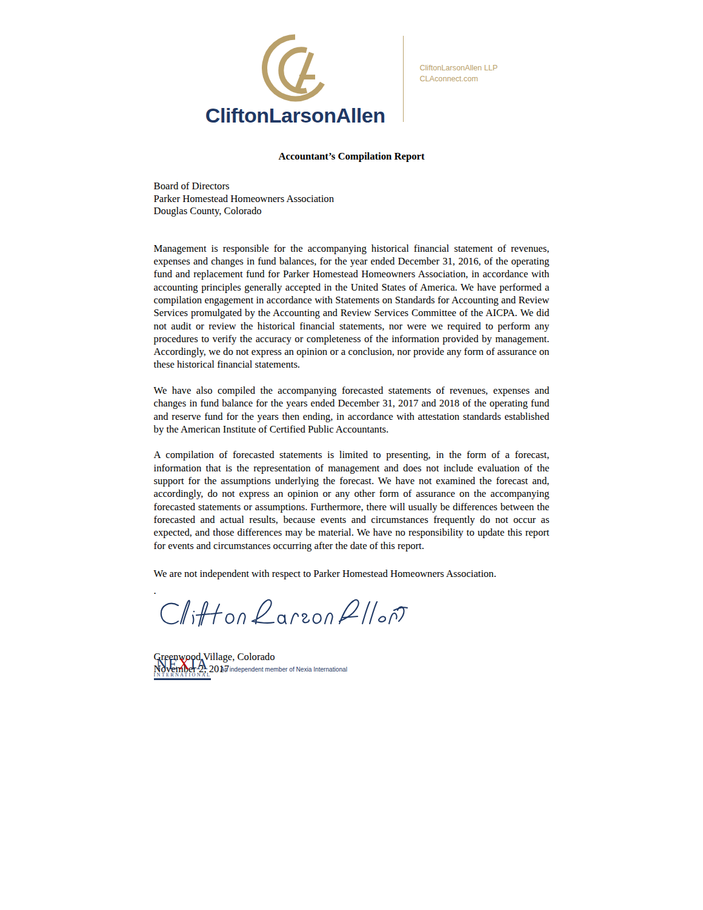Clifton Larson Allen
CliftonLarsonAllen LLP
CLAconnect.com
Accountant’s Compilation Report
Board of Directors
Parker Homestead Homeowners Association
Douglas County, Colorado
Management is responsible for the accompanying historical financial statement of revenues, expenses and changes in fund balances, for the year ended December 31, 2016, of the operating fund and replacement fund for Parker Homestead Homeowners Association, in accordance with accounting principles generally accepted in the United States of America. We have performed a compilation engagement in accordance with Statements on Standards for Accounting and Review Services promulgated by the Accounting and Review Services Committee of the AICPA. We did not audit or review the historical financial statements, nor were we required to perform any procedures to verify the accuracy or completeness of the information provided by management. Accordingly, we do not express an opinion or a conclusion, nor provide any form of assurance on these historical financial statements.
We have also compiled the accompanying forecasted statements of revenues, expenses and changes in fund balance for the years ended December 31, 2017 and 2018 of the operating fund and reserve fund for the years then ending, in accordance with attestation standards established by the American Institute of Certified Public Accountants.
A compilation of forecasted statements is limited to presenting, in the form of a forecast, information that is the representation of management and does not include evaluation of the support for the assumptions underlying the forecast. We have not examined the forecast and, accordingly, do not express an opinion or any other form of assurance on the accompanying forecasted statements or assumptions. Furthermore, there will usually be differences between the forecasted and actual results, because events and circumstances frequently do not occur as expected, and those differences may be material. We have no responsibility to update this report for events and circumstances occurring after the date of this report.
We are not independent with respect to Parker Homestead Homeowners Association.
.
Greenwood Village, Colorado
November 2, 2017
NEXIA
INTERNATIONAL
An independent member of Nexia International